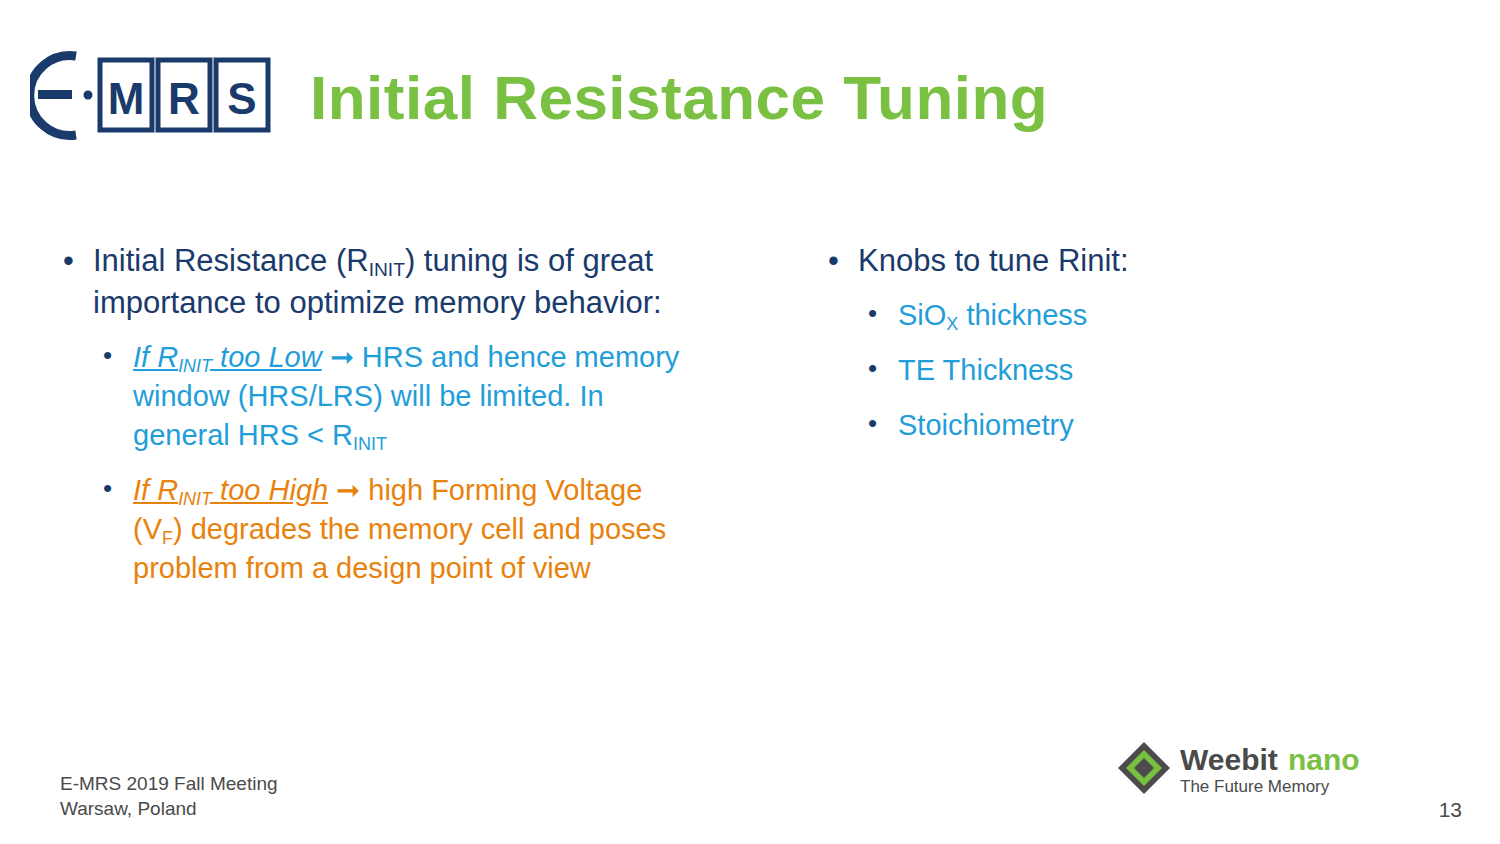M R S
Initial Resistance Tuning
Initial Resistance (RINIT) tuning is of great importance to optimize memory behavior:
If RINIT too Low ➞ HRS and hence memory window (HRS/LRS) will be limited. In general HRS < RINIT
If RINIT too High ➞ high Forming Voltage (VF) degrades the memory cell and poses problem from a design point of view
Knobs to tune Rinit:
SiOX thickness
TE Thickness
Stoichiometry
E-MRS 2019 Fall Meeting
Warsaw, Poland
Weebit nano The Future Memory
13